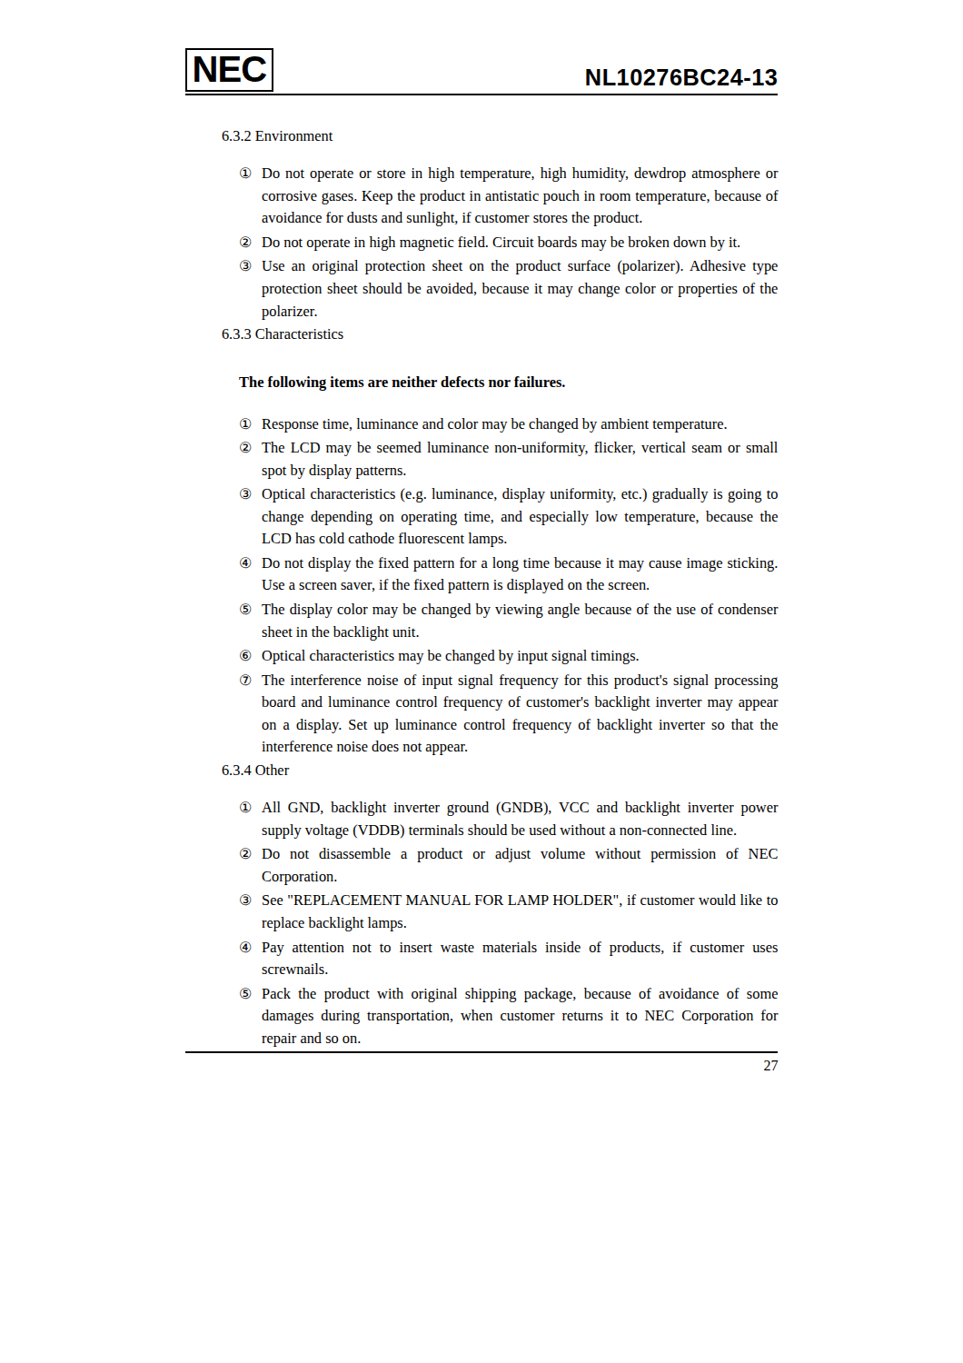NEC
NL10276BC24-13
6.3.2 Environment
① Do not operate or store in high temperature, high humidity, dewdrop atmosphere or corrosive gases. Keep the product in antistatic pouch in room temperature, because of avoidance for dusts and sunlight, if customer stores the product.
② Do not operate in high magnetic field. Circuit boards may be broken down by it.
③ Use an original protection sheet on the product surface (polarizer). Adhesive type protection sheet should be avoided, because it may change color or properties of the polarizer.
6.3.3 Characteristics
The following items are neither defects nor failures.
① Response time, luminance and color may be changed by ambient temperature.
② The LCD may be seemed luminance non-uniformity, flicker, vertical seam or small spot by display patterns.
③ Optical characteristics (e.g. luminance, display uniformity, etc.) gradually is going to change depending on operating time, and especially low temperature, because the LCD has cold cathode fluorescent lamps.
④ Do not display the fixed pattern for a long time because it may cause image sticking. Use a screen saver, if the fixed pattern is displayed on the screen.
⑤ The display color may be changed by viewing angle because of the use of condenser sheet in the backlight unit.
⑥ Optical characteristics may be changed by input signal timings.
⑦ The interference noise of input signal frequency for this product's signal processing board and luminance control frequency of customer's backlight inverter may appear on a display. Set up luminance control frequency of backlight inverter so that the interference noise does not appear.
6.3.4 Other
① All GND, backlight inverter ground (GNDB), VCC and backlight inverter power supply voltage (VDDB) terminals should be used without a non-connected line.
② Do not disassemble a product or adjust volume without permission of NEC Corporation.
③ See "REPLACEMENT MANUAL FOR LAMP HOLDER", if customer would like to replace backlight lamps.
④ Pay attention not to insert waste materials inside of products, if customer uses screwnails.
⑤ Pack the product with original shipping package, because of avoidance of some damages during transportation, when customer returns it to NEC Corporation for repair and so on.
27